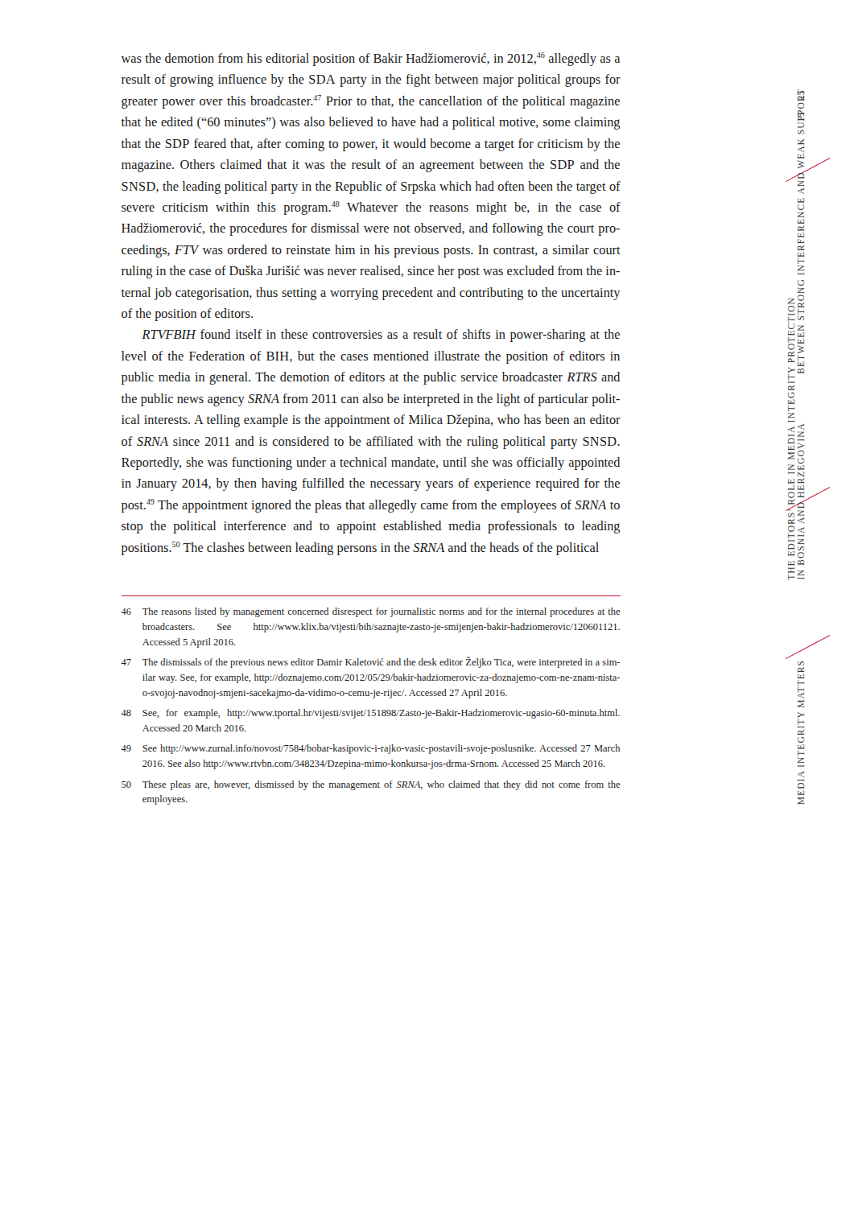25 15
Between strong interference and weak support
The editors’ role in media integrity protection
in Bosnia and Herzegovina
Media integrity matters
was the demotion from his editorial position of Bakir Hadžiomerović, in 2012,46 allegedly as a result of growing influence by the SDA party in the fight between major political groups for greater power over this broadcaster.47 Prior to that, the cancellation of the political magazine that he edited (“60 minutes”) was also believed to have had a political motive, some claiming that the SDP feared that, after coming to power, it would become a target for criticism by the magazine. Others claimed that it was the result of an agreement between the SDP and the SNSD, the leading political party in the Republic of Srpska which had often been the target of severe criticism within this program.48 Whatever the reasons might be, in the case of Hadžiomerović, the procedures for dismissal were not observed, and following the court proceedings, FTV was ordered to reinstate him in his previous posts. In contrast, a similar court ruling in the case of Duška Jurišić was never realised, since her post was excluded from the internal job categorisation, thus setting a worrying precedent and contributing to the uncertainty of the position of editors.
RTVFBIH found itself in these controversies as a result of shifts in power-sharing at the level of the Federation of BIH, but the cases mentioned illustrate the position of editors in public media in general. The demotion of editors at the public service broadcaster RTRS and the public news agency SRNA from 2011 can also be interpreted in the light of particular political interests. A telling example is the appointment of Milica Džepina, who has been an editor of SRNA since 2011 and is considered to be affiliated with the ruling political party SNSD. Reportedly, she was functioning under a technical mandate, until she was officially appointed in January 2014, by then having fulfilled the necessary years of experience required for the post.49 The appointment ignored the pleas that allegedly came from the employees of SRNA to stop the political interference and to appoint established media professionals to leading positions.50 The clashes between leading persons in the SRNA and the heads of the political
46 The reasons listed by management concerned disrespect for journalistic norms and for the internal procedures at the broadcasters. See http://www.klix.ba/vijesti/bih/saznajte-zasto-je-smijenjen-bakir-hadziomerovic/120601121. Accessed 5 April 2016.
47 The dismissals of the previous news editor Damir Kaletović and the desk editor Željko Tica, were interpreted in a similar way. See, for example, http://doznajemo.com/2012/05/29/bakir-hadziomerovic-za-doznajemo-com-ne-znam-nista-o-svojoj-navodnoj-smjeni-sacekajmo-da-vidimo-o-cemu-je-rijec/. Accessed 27 April 2016.
48 See, for example, http://www.tportal.hr/vijesti/svijet/151898/Zasto-je-Bakir-Hadziomerovic-ugasio-60-minuta.html. Accessed 20 March 2016.
49 See http://www.zurnal.info/novost/7584/bobar-kasipovic-i-rajko-vasic-postavili-svoje-poslusnike. Accessed 27 March 2016. See also http://www.rtvbn.com/348234/Dzepina-mimo-konkursa-jos-drma-Srnom. Accessed 25 March 2016.
50 These pleas are, however, dismissed by the management of SRNA, who claimed that they did not come from the employees.